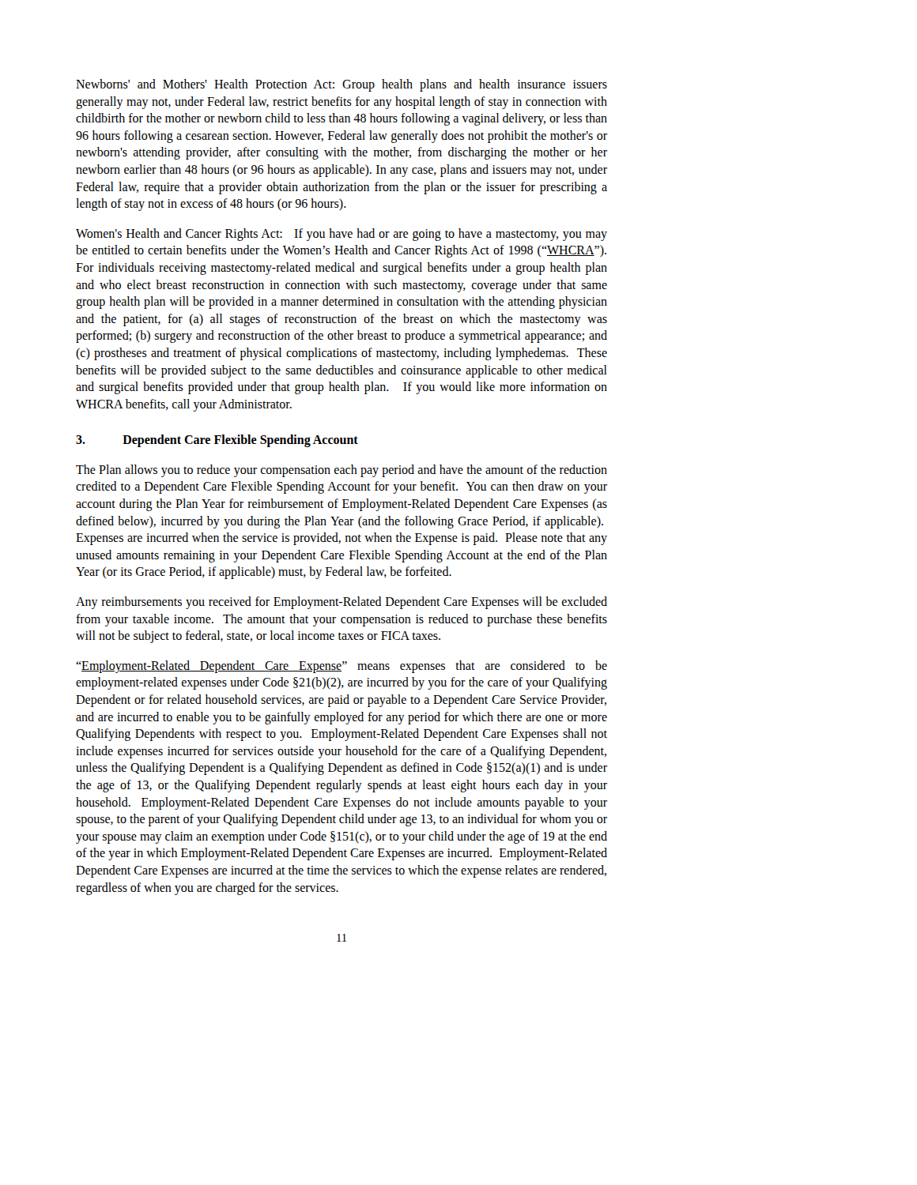Newborns' and Mothers' Health Protection Act: Group health plans and health insurance issuers generally may not, under Federal law, restrict benefits for any hospital length of stay in connection with childbirth for the mother or newborn child to less than 48 hours following a vaginal delivery, or less than 96 hours following a cesarean section. However, Federal law generally does not prohibit the mother's or newborn's attending provider, after consulting with the mother, from discharging the mother or her newborn earlier than 48 hours (or 96 hours as applicable). In any case, plans and issuers may not, under Federal law, require that a provider obtain authorization from the plan or the issuer for prescribing a length of stay not in excess of 48 hours (or 96 hours).
Women's Health and Cancer Rights Act: If you have had or are going to have a mastectomy, you may be entitled to certain benefits under the Women’s Health and Cancer Rights Act of 1998 (“WHCRA”). For individuals receiving mastectomy-related medical and surgical benefits under a group health plan and who elect breast reconstruction in connection with such mastectomy, coverage under that same group health plan will be provided in a manner determined in consultation with the attending physician and the patient, for (a) all stages of reconstruction of the breast on which the mastectomy was performed; (b) surgery and reconstruction of the other breast to produce a symmetrical appearance; and (c) prostheses and treatment of physical complications of mastectomy, including lymphedemas. These benefits will be provided subject to the same deductibles and coinsurance applicable to other medical and surgical benefits provided under that group health plan. If you would like more information on WHCRA benefits, call your Administrator.
3. Dependent Care Flexible Spending Account
The Plan allows you to reduce your compensation each pay period and have the amount of the reduction credited to a Dependent Care Flexible Spending Account for your benefit. You can then draw on your account during the Plan Year for reimbursement of Employment-Related Dependent Care Expenses (as defined below), incurred by you during the Plan Year (and the following Grace Period, if applicable). Expenses are incurred when the service is provided, not when the Expense is paid. Please note that any unused amounts remaining in your Dependent Care Flexible Spending Account at the end of the Plan Year (or its Grace Period, if applicable) must, by Federal law, be forfeited.
Any reimbursements you received for Employment-Related Dependent Care Expenses will be excluded from your taxable income. The amount that your compensation is reduced to purchase these benefits will not be subject to federal, state, or local income taxes or FICA taxes.
“Employment-Related Dependent Care Expense” means expenses that are considered to be employment-related expenses under Code §21(b)(2), are incurred by you for the care of your Qualifying Dependent or for related household services, are paid or payable to a Dependent Care Service Provider, and are incurred to enable you to be gainfully employed for any period for which there are one or more Qualifying Dependents with respect to you. Employment-Related Dependent Care Expenses shall not include expenses incurred for services outside your household for the care of a Qualifying Dependent, unless the Qualifying Dependent is a Qualifying Dependent as defined in Code §152(a)(1) and is under the age of 13, or the Qualifying Dependent regularly spends at least eight hours each day in your household. Employment-Related Dependent Care Expenses do not include amounts payable to your spouse, to the parent of your Qualifying Dependent child under age 13, to an individual for whom you or your spouse may claim an exemption under Code §151(c), or to your child under the age of 19 at the end of the year in which Employment-Related Dependent Care Expenses are incurred. Employment-Related Dependent Care Expenses are incurred at the time the services to which the expense relates are rendered, regardless of when you are charged for the services.
11